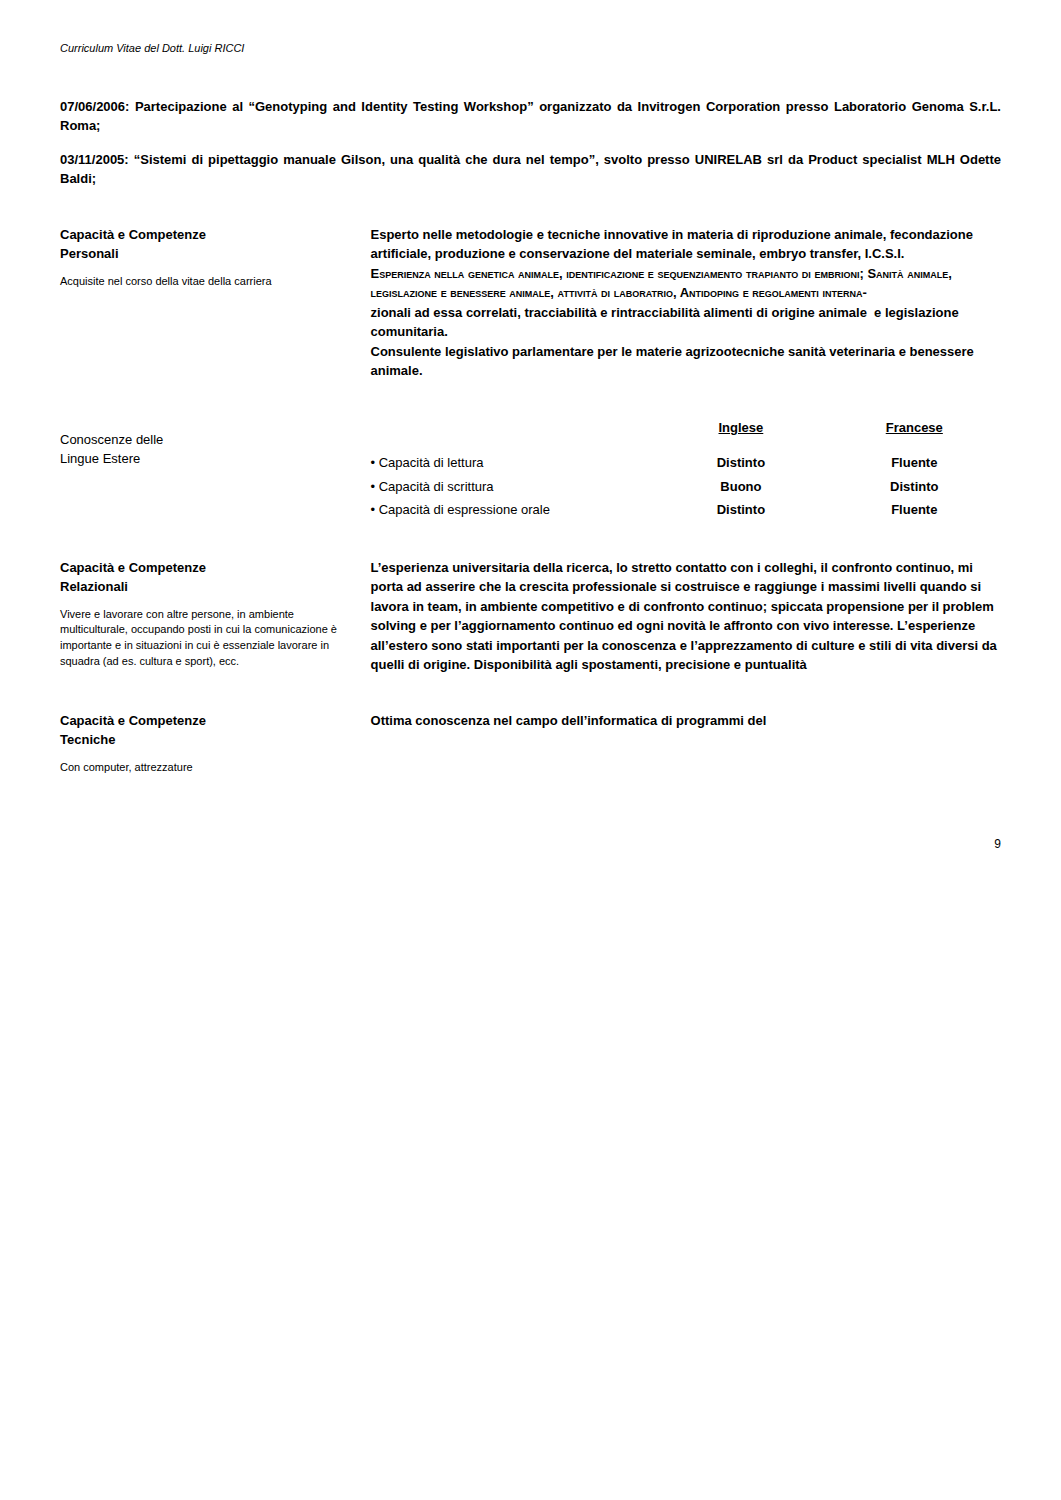Curriculum Vitae del Dott. Luigi RICCI
07/06/2006: Partecipazione al “Genotyping and Identity Testing Workshop” organizzato da Invitrogen Corporation presso Laboratorio Genoma S.r.L. Roma;
03/11/2005: “Sistemi di pipettaggio manuale Gilson, una qualità che dura nel tempo”, svolto presso UNIRELAB srl da Product specialist MLH Odette Baldi;
Capacità e Competenze
Personali
Acquisite nel corso della vitae della carriera
Esperto nelle metodologie e tecniche innovative in materia di riproduzione animale, fecondazione artificiale, produzione e conservazione del materiale seminale, embryo transfer, I.C.S.I.
Esperienza nella genetica animale, identificazione e sequenziamento trapianto di embrioni; Sanità animale, legislazione e benessere animale, attività di laboratrio, Antidoping e regolamenti interna-
zionali ad essa correlati, tracciabilità e rintracciabilità alimenti di origine animale e legislazione comunitaria.
Consulente legislativo parlamentare per le materie agrizootecniche sanità veterinaria e benessere animale.
Conoscenze delle
Lingue Estere
| | Inglese | Francese |
| • Capacità di lettura | Distinto | Fluente |
| • Capacità di scrittura | Buono | Distinto |
| • Capacità di espressione orale | Distinto | Fluente |
Capacità e Competenze
Relazionali
Vivere e lavorare con altre persone, in ambiente multiculturale, occupando posti in cui la comunicazione è importante e in situazioni in cui è essenziale lavorare in squadra (ad es. cultura e sport), ecc.
L’esperienza universitaria della ricerca, lo stretto contatto con i colleghi, il confronto continuo, mi porta ad asserire che la crescita professionale si costruisce e raggiunge i massimi livelli quando si lavora in team, in ambiente competitivo e di confronto continuo; spiccata propensione per il problem solving e per l’aggiornamento continuo ed ogni novità le affronto con vivo interesse. L’esperienze all’estero sono stati importanti per la conoscenza e l’apprezzamento di culture e stili di vita diversi da quelli di origine. Disponibilità agli spostamenti, precisione e puntualità
Capacità e Competenze
Tecniche
Con computer, attrezzature
Ottima conoscenza nel campo dell’informatica di programmi del
9